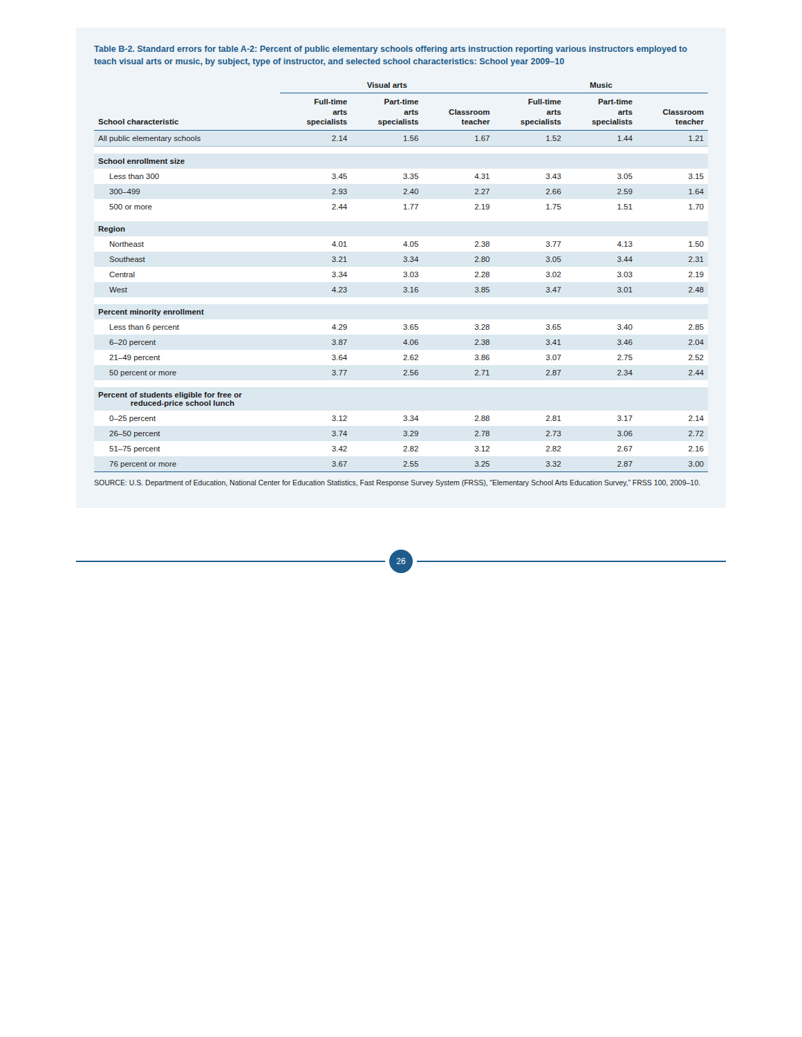Table B-2. Standard errors for table A-2: Percent of public elementary schools offering arts instruction reporting various instructors employed to teach visual arts or music, by subject, type of instructor, and selected school characteristics: School year 2009–10
| | Visual arts | Music |
| --- | --- | --- |
| School characteristic | Full-time arts specialists | Part-time arts specialists | Classroom teacher | Full-time arts specialists | Part-time arts specialists | Classroom teacher |
| All public elementary schools | 2.14 | 1.56 | 1.67 | 1.52 | 1.44 | 1.21 |
| School enrollment size | | | | | | |
| Less than 300 | 3.45 | 3.35 | 4.31 | 3.43 | 3.05 | 3.15 |
| 300–499 | 2.93 | 2.40 | 2.27 | 2.66 | 2.59 | 1.64 |
| 500 or more | 2.44 | 1.77 | 2.19 | 1.75 | 1.51 | 1.70 |
| Region | | | | | | |
| Northeast | 4.01 | 4.05 | 2.38 | 3.77 | 4.13 | 1.50 |
| Southeast | 3.21 | 3.34 | 2.80 | 3.05 | 3.44 | 2.31 |
| Central | 3.34 | 3.03 | 2.28 | 3.02 | 3.03 | 2.19 |
| West | 4.23 | 3.16 | 3.85 | 3.47 | 3.01 | 2.48 |
| Percent minority enrollment | | | | | | |
| Less than 6 percent | 4.29 | 3.65 | 3.28 | 3.65 | 3.40 | 2.85 |
| 6–20 percent | 3.87 | 4.06 | 2.38 | 3.41 | 3.46 | 2.04 |
| 21–49 percent | 3.64 | 2.62 | 3.86 | 3.07 | 2.75 | 2.52 |
| 50 percent or more | 3.77 | 2.56 | 2.71 | 2.87 | 2.34 | 2.44 |
| Percent of students eligible for free or reduced-price school lunch | | | | | | |
| 0–25 percent | 3.12 | 3.34 | 2.88 | 2.81 | 3.17 | 2.14 |
| 26–50 percent | 3.74 | 3.29 | 2.78 | 2.73 | 3.06 | 2.72 |
| 51–75 percent | 3.42 | 2.82 | 3.12 | 2.82 | 2.67 | 2.16 |
| 76 percent or more | 3.67 | 2.55 | 3.25 | 3.32 | 2.87 | 3.00 |
SOURCE: U.S. Department of Education, National Center for Education Statistics, Fast Response Survey System (FRSS), “Elementary School Arts Education Survey,” FRSS 100, 2009–10.
26